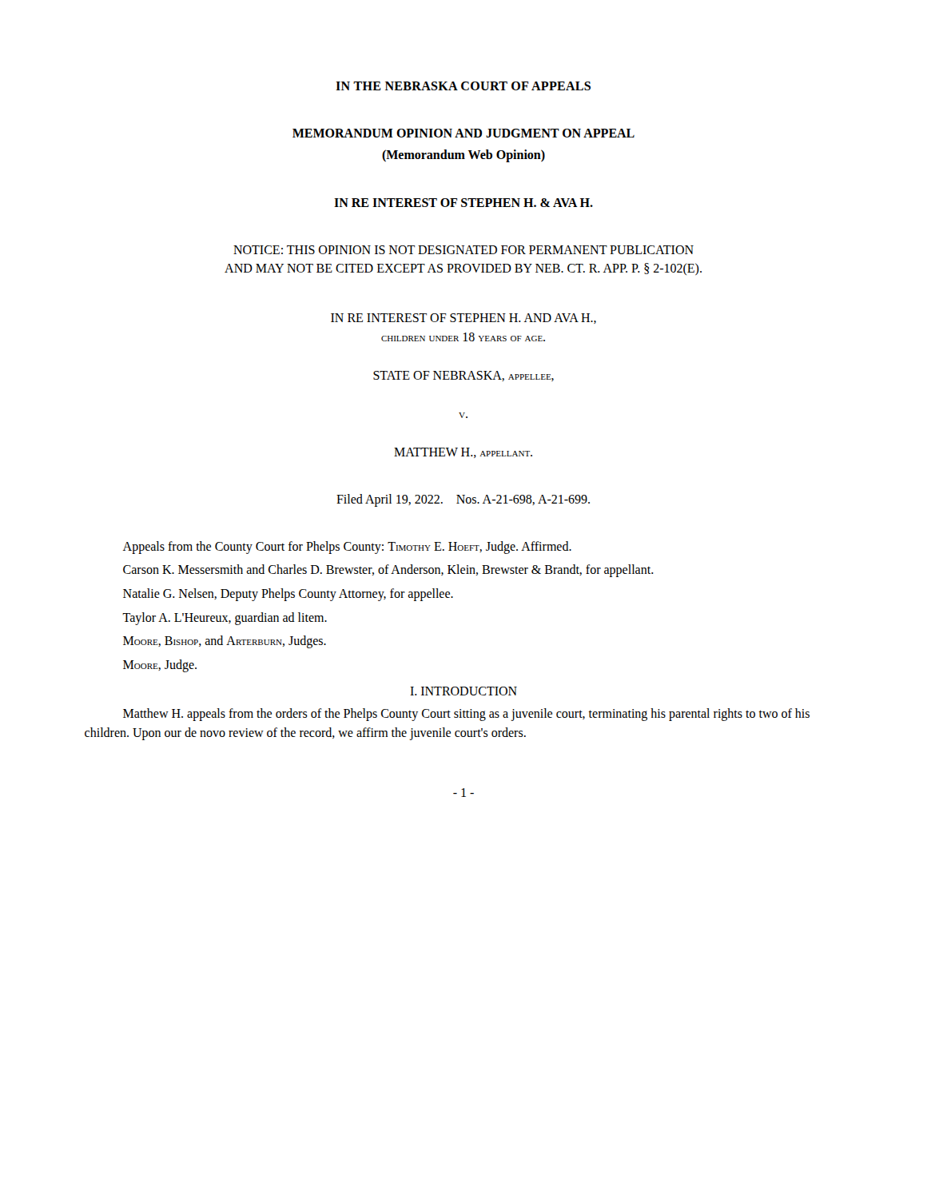IN THE NEBRASKA COURT OF APPEALS
MEMORANDUM OPINION AND JUDGMENT ON APPEAL
(Memorandum Web Opinion)
IN RE INTEREST OF STEPHEN H. & AVA H.
NOTICE: THIS OPINION IS NOT DESIGNATED FOR PERMANENT PUBLICATION
AND MAY NOT BE CITED EXCEPT AS PROVIDED BY NEB. CT. R. APP. P. § 2-102(E).
IN RE INTEREST OF STEPHEN H. AND AVA H., children under 18 years of age.
STATE OF NEBRASKA, appellee,
v.
MATTHEW H., appellant.
Filed April 19, 2022. Nos. A-21-698, A-21-699.
Appeals from the County Court for Phelps County: Timothy E. Hoeft, Judge. Affirmed.
Carson K. Messersmith and Charles D. Brewster, of Anderson, Klein, Brewster & Brandt, for appellant.
Natalie G. Nelsen, Deputy Phelps County Attorney, for appellee.
Taylor A. L'Heureux, guardian ad litem.
Moore, Bishop, and Arterburn, Judges.
Moore, Judge.
I. INTRODUCTION
Matthew H. appeals from the orders of the Phelps County Court sitting as a juvenile court, terminating his parental rights to two of his children. Upon our de novo review of the record, we affirm the juvenile court's orders.
- 1 -